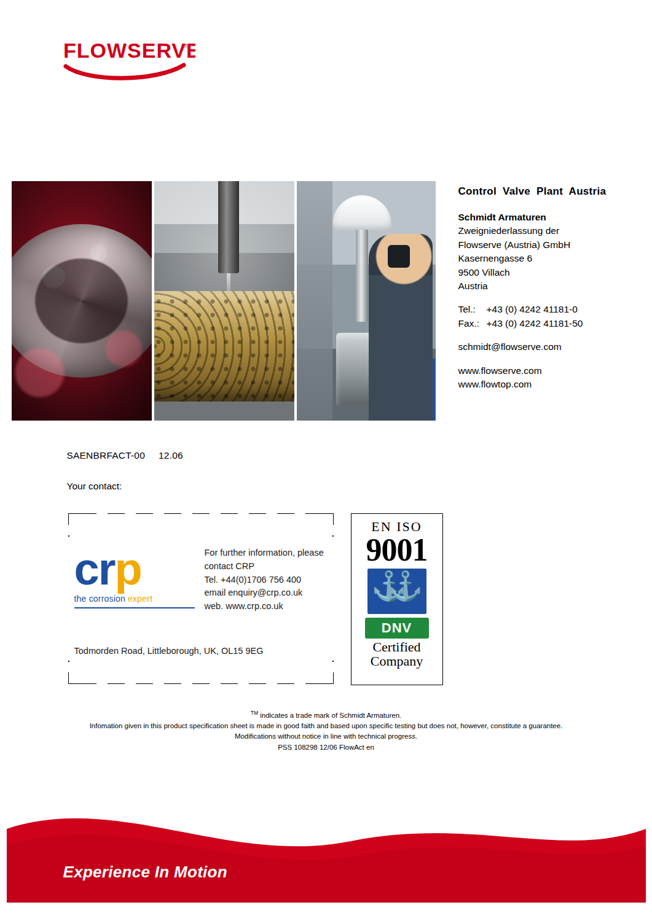FLOWSERVE ®
Control Valve Plant Austria
Schmidt Armaturen
Zweigniederlassung der
Flowserve (Austria) GmbH
Kasernengasse 6
9500 Villach
Austria
Tel.:+43 (0) 4242 41181-0
Fax.:+43 (0) 4242 41181-50
schmidt@flowserve.com
www.flowserve.com
www.flowtop.com
SAENBRFACT-00 12.06
Your contact:
crp
the corrosion expert
For further information, please
contact CRP
Tel. +44(0)1706 756 400
email enquiry@crp.co.uk
web. www.crp.co.uk
Todmorden Road, Littleborough, UK, OL15 9EG
EN ISO
9001
DNV
Certified
Company
TM indicates a trade mark of Schmidt Armaturen.
Infomation given in this product specification sheet is made in good faith and based upon specific testing but does not, however, constitute a guarantee.
Modifications without notice in line with technical progress.
PSS 108298 12/06 FlowAct en
Experience In Motion